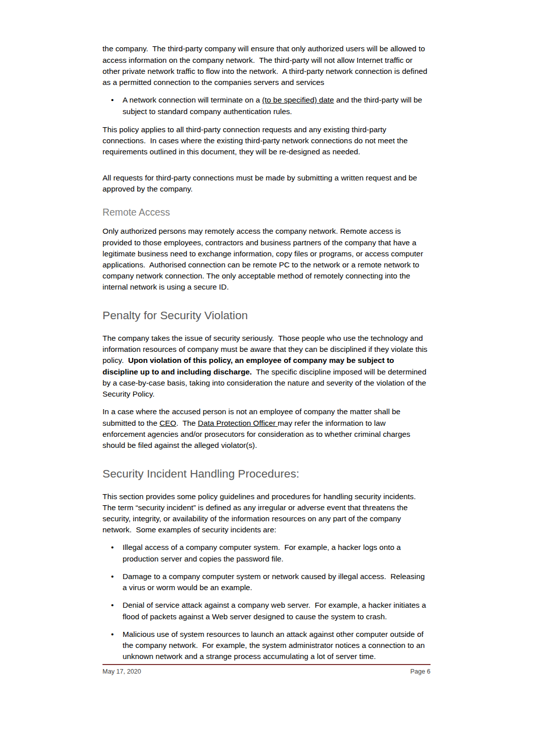the company. The third-party company will ensure that only authorized users will be allowed to access information on the company network. The third-party will not allow Internet traffic or other private network traffic to flow into the network. A third-party network connection is defined as a permitted connection to the companies servers and services
A network connection will terminate on a (to be specified) date and the third-party will be subject to standard company authentication rules.
This policy applies to all third-party connection requests and any existing third-party connections. In cases where the existing third-party network connections do not meet the requirements outlined in this document, they will be re-designed as needed.
All requests for third-party connections must be made by submitting a written request and be approved by the company.
Remote Access
Only authorized persons may remotely access the company network. Remote access is provided to those employees, contractors and business partners of the company that have a legitimate business need to exchange information, copy files or programs, or access computer applications. Authorised connection can be remote PC to the network or a remote network to company network connection. The only acceptable method of remotely connecting into the internal network is using a secure ID.
Penalty for Security Violation
The company takes the issue of security seriously. Those people who use the technology and information resources of company must be aware that they can be disciplined if they violate this policy. Upon violation of this policy, an employee of company may be subject to discipline up to and including discharge. The specific discipline imposed will be determined by a case-by-case basis, taking into consideration the nature and severity of the violation of the Security Policy.
In a case where the accused person is not an employee of company the matter shall be submitted to the CEO. The Data Protection Officer may refer the information to law enforcement agencies and/or prosecutors for consideration as to whether criminal charges should be filed against the alleged violator(s).
Security Incident Handling Procedures:
This section provides some policy guidelines and procedures for handling security incidents. The term “security incident” is defined as any irregular or adverse event that threatens the security, integrity, or availability of the information resources on any part of the company network. Some examples of security incidents are:
Illegal access of a company computer system. For example, a hacker logs onto a production server and copies the password file.
Damage to a company computer system or network caused by illegal access. Releasing a virus or worm would be an example.
Denial of service attack against a company web server. For example, a hacker initiates a flood of packets against a Web server designed to cause the system to crash.
Malicious use of system resources to launch an attack against other computer outside of the company network. For example, the system administrator notices a connection to an unknown network and a strange process accumulating a lot of server time.
May 17, 2020 Page 6